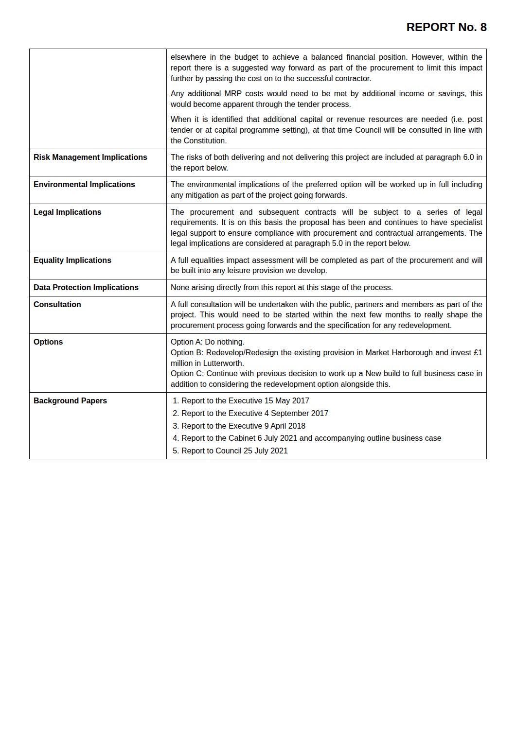REPORT No. 8
| | elsewhere in the budget to achieve a balanced financial position. However, within the report there is a suggested way forward as part of the procurement to limit this impact further by passing the cost on to the successful contractor. Any additional MRP costs would need to be met by additional income or savings, this would become apparent through the tender process. When it is identified that additional capital or revenue resources are needed (i.e. post tender or at capital programme setting), at that time Council will be consulted in line with the Constitution. |
| Risk Management Implications | The risks of both delivering and not delivering this project are included at paragraph 6.0 in the report below. |
| Environmental Implications | The environmental implications of the preferred option will be worked up in full including any mitigation as part of the project going forwards. |
| Legal Implications | The procurement and subsequent contracts will be subject to a series of legal requirements. It is on this basis the proposal has been and continues to have specialist legal support to ensure compliance with procurement and contractual arrangements. The legal implications are considered at paragraph 5.0 in the report below. |
| Equality Implications | A full equalities impact assessment will be completed as part of the procurement and will be built into any leisure provision we develop. |
| Data Protection Implications | None arising directly from this report at this stage of the process. |
| Consultation | A full consultation will be undertaken with the public, partners and members as part of the project. This would need to be started within the next few months to really shape the procurement process going forwards and the specification for any redevelopment. |
| Options | Option A: Do nothing. Option B: Redevelop/Redesign the existing provision in Market Harborough and invest £1 million in Lutterworth. Option C: Continue with previous decision to work up a New build to full business case in addition to considering the redevelopment option alongside this. |
| Background Papers | Report to the Executive 15 May 2017 Report to the Executive 4 September 2017 Report to the Executive 9 April 2018 Report to the Cabinet 6 July 2021 and accompanying outline business case Report to Council 25 July 2021 |